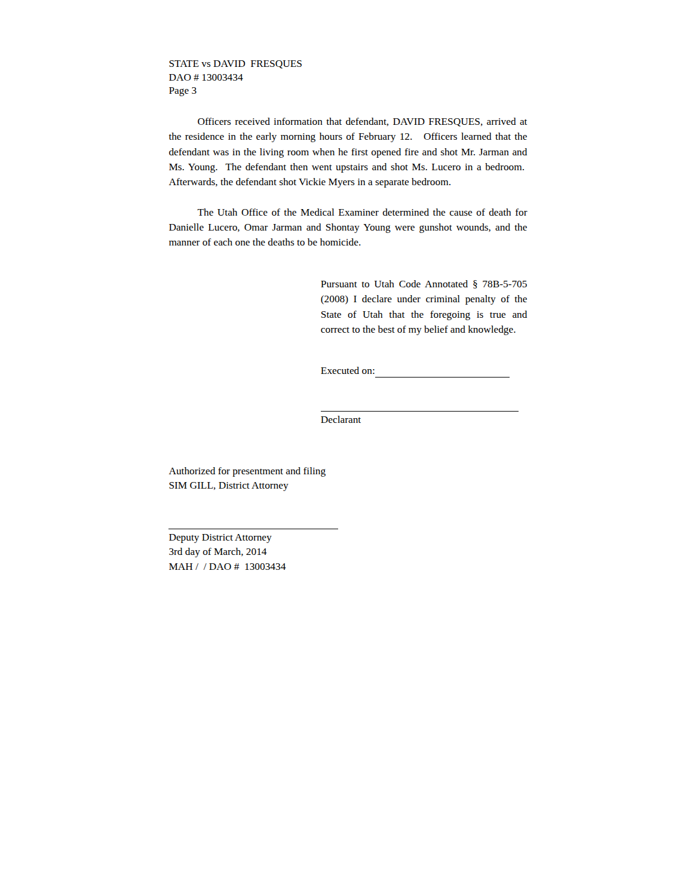STATE vs DAVID FRESQUES
DAO # 13003434
Page 3
Officers received information that defendant, DAVID FRESQUES, arrived at the residence in the early morning hours of February 12. Officers learned that the defendant was in the living room when he first opened fire and shot Mr. Jarman and Ms. Young. The defendant then went upstairs and shot Ms. Lucero in a bedroom. Afterwards, the defendant shot Vickie Myers in a separate bedroom.
The Utah Office of the Medical Examiner determined the cause of death for Danielle Lucero, Omar Jarman and Shontay Young were gunshot wounds, and the manner of each one the deaths to be homicide.
Pursuant to Utah Code Annotated § 78B-5-705 (2008) I declare under criminal penalty of the State of Utah that the foregoing is true and correct to the best of my belief and knowledge.
Executed on:
Declarant
Authorized for presentment and filing
SIM GILL, District Attorney
Deputy District Attorney
3rd day of March, 2014
MAH / / DAO # 13003434